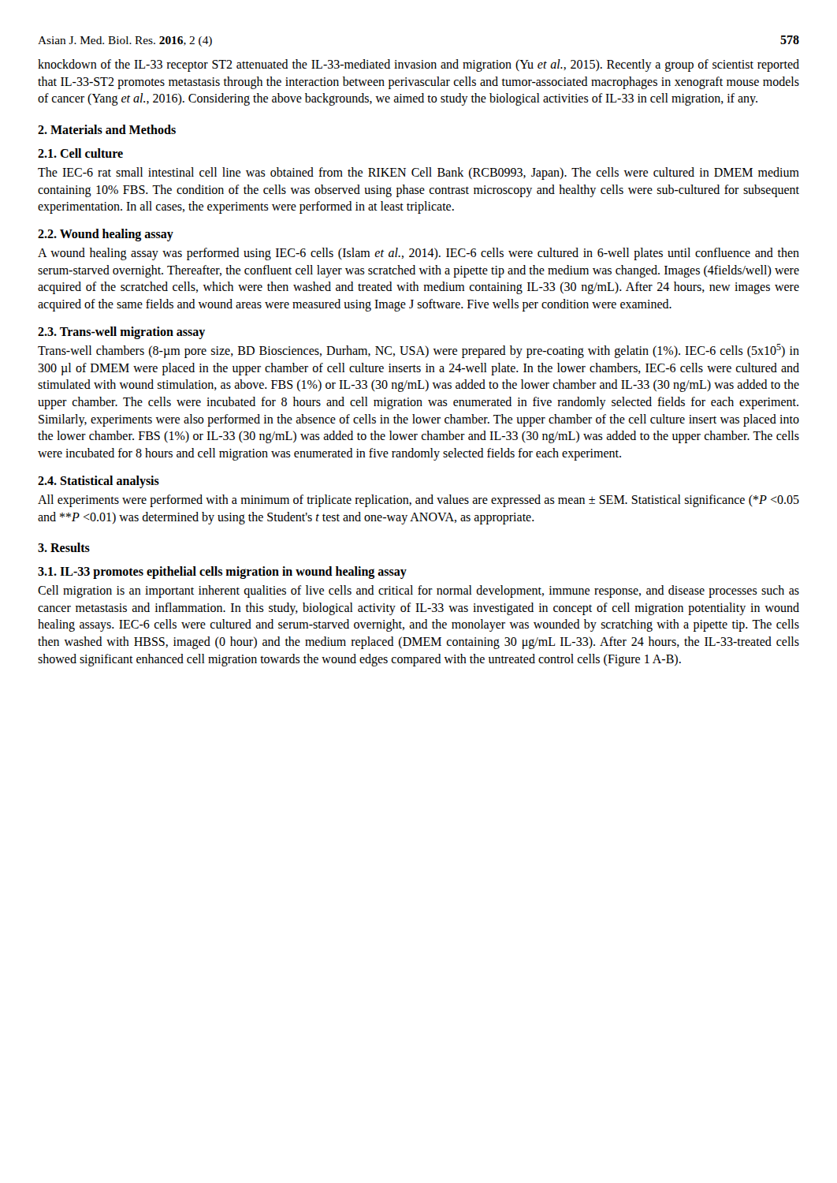Asian J. Med. Biol. Res. 2016, 2 (4) 578
knockdown of the IL-33 receptor ST2 attenuated the IL-33-mediated invasion and migration (Yu et al., 2015). Recently a group of scientist reported that IL-33-ST2 promotes metastasis through the interaction between perivascular cells and tumor-associated macrophages in xenograft mouse models of cancer (Yang et al., 2016). Considering the above backgrounds, we aimed to study the biological activities of IL-33 in cell migration, if any.
2. Materials and Methods
2.1. Cell culture
The IEC-6 rat small intestinal cell line was obtained from the RIKEN Cell Bank (RCB0993, Japan). The cells were cultured in DMEM medium containing 10% FBS. The condition of the cells was observed using phase contrast microscopy and healthy cells were sub-cultured for subsequent experimentation. In all cases, the experiments were performed in at least triplicate.
2.2. Wound healing assay
A wound healing assay was performed using IEC-6 cells (Islam et al., 2014). IEC-6 cells were cultured in 6-well plates until confluence and then serum-starved overnight. Thereafter, the confluent cell layer was scratched with a pipette tip and the medium was changed. Images (4fields/well) were acquired of the scratched cells, which were then washed and treated with medium containing IL-33 (30 ng/mL). After 24 hours, new images were acquired of the same fields and wound areas were measured using Image J software. Five wells per condition were examined.
2.3. Trans-well migration assay
Trans-well chambers (8-µm pore size, BD Biosciences, Durham, NC, USA) were prepared by pre-coating with gelatin (1%). IEC-6 cells (5x105) in 300 µl of DMEM were placed in the upper chamber of cell culture inserts in a 24-well plate. In the lower chambers, IEC-6 cells were cultured and stimulated with wound stimulation, as above. FBS (1%) or IL-33 (30 ng/mL) was added to the lower chamber and IL-33 (30 ng/mL) was added to the upper chamber. The cells were incubated for 8 hours and cell migration was enumerated in five randomly selected fields for each experiment. Similarly, experiments were also performed in the absence of cells in the lower chamber. The upper chamber of the cell culture insert was placed into the lower chamber. FBS (1%) or IL-33 (30 ng/mL) was added to the lower chamber and IL-33 (30 ng/mL) was added to the upper chamber. The cells were incubated for 8 hours and cell migration was enumerated in five randomly selected fields for each experiment.
2.4. Statistical analysis
All experiments were performed with a minimum of triplicate replication, and values are expressed as mean ± SEM. Statistical significance (*P <0.05 and **P <0.01) was determined by using the Student's t test and one-way ANOVA, as appropriate.
3. Results
3.1. IL-33 promotes epithelial cells migration in wound healing assay
Cell migration is an important inherent qualities of live cells and critical for normal development, immune response, and disease processes such as cancer metastasis and inflammation. In this study, biological activity of IL-33 was investigated in concept of cell migration potentiality in wound healing assays. IEC-6 cells were cultured and serum-starved overnight, and the monolayer was wounded by scratching with a pipette tip. The cells then washed with HBSS, imaged (0 hour) and the medium replaced (DMEM containing 30 μg/mL IL-33). After 24 hours, the IL-33-treated cells showed significant enhanced cell migration towards the wound edges compared with the untreated control cells (Figure 1 A-B).